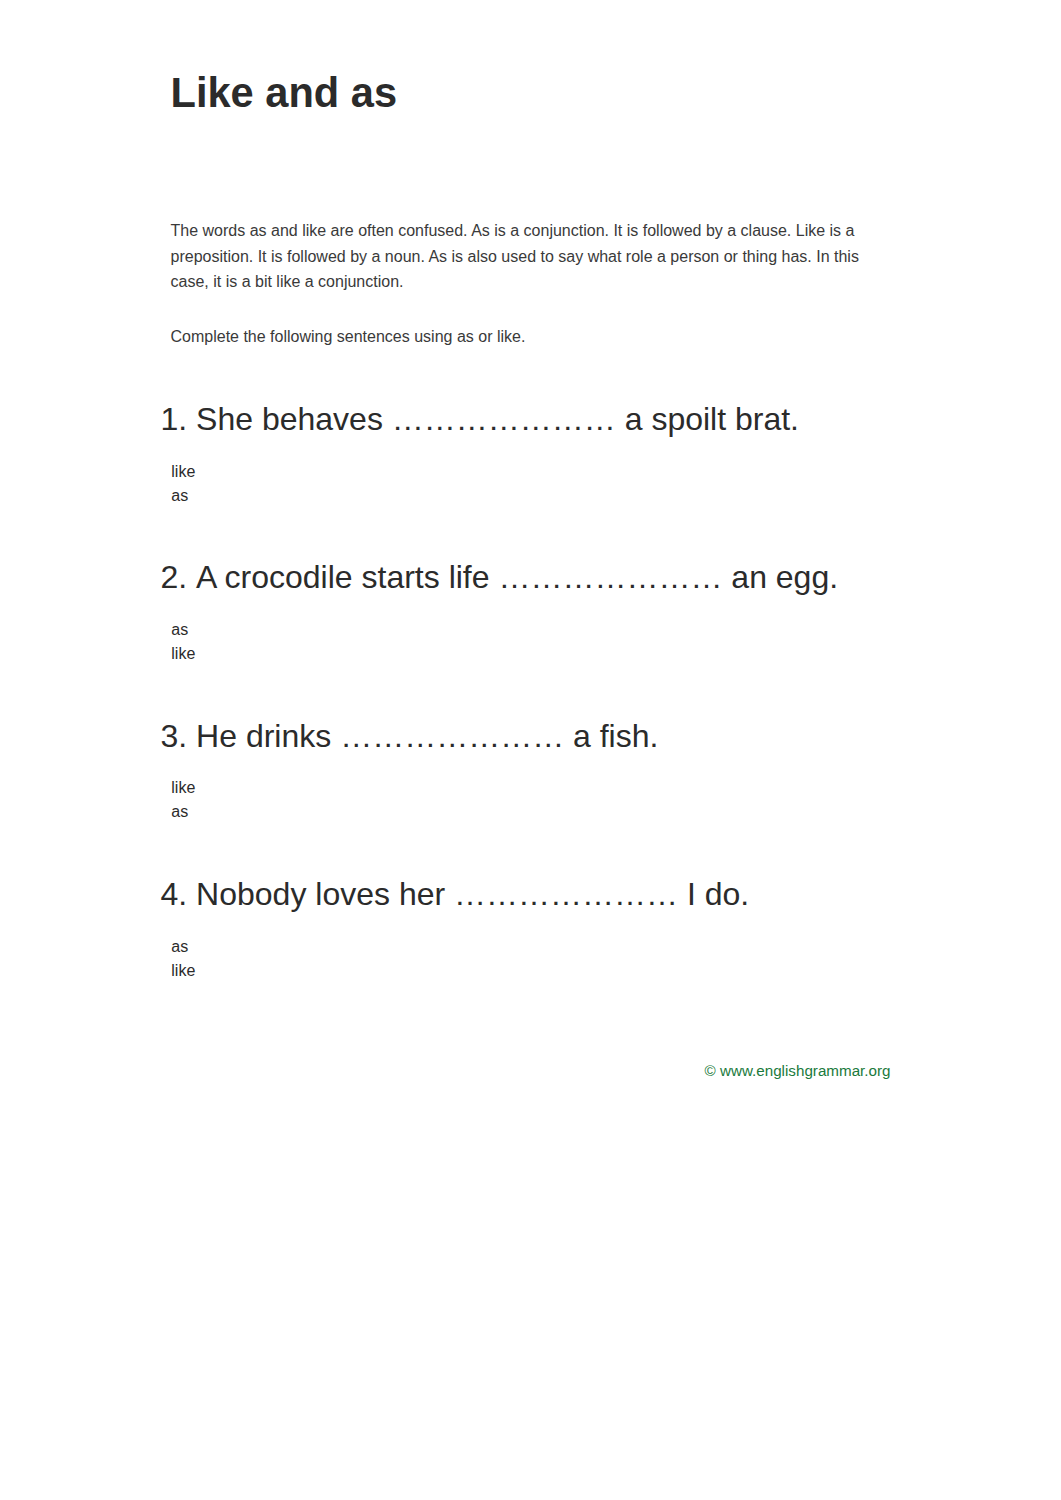Like and as
The words as and like are often confused. As is a conjunction. It is followed by a clause. Like is a preposition. It is followed by a noun. As is also used to say what role a person or thing has. In this case, it is a bit like a conjunction.
Complete the following sentences using as or like.
She behaves ………………… a spoilt brat.
like
as
A crocodile starts life ………………… an egg.
as
like
He drinks ………………… a fish.
like
as
Nobody loves her ………………… I do.
as
like
© www.englishgrammar.org